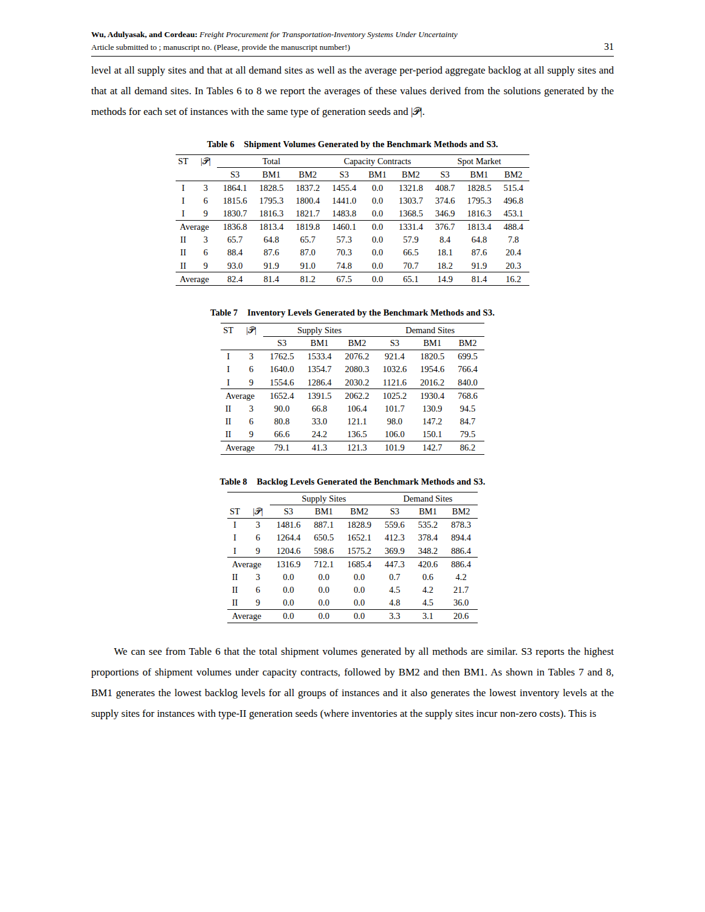Wu, Adulyasak, and Cordeau: Freight Procurement for Transportation-Inventory Systems Under Uncertainty
Article submitted to ; manuscript no. (Please, provide the manuscript number!)
31
level at all supply sites and that at all demand sites as well as the average per-period aggregate backlog at all supply sites and that at all demand sites. In Tables 6 to 8 we report the averages of these values derived from the solutions generated by the methods for each set of instances with the same type of generation seeds and |𝒫|.
Table 6 Shipment Volumes Generated by the Benchmark Methods and S3.
| ST | /𝒫/ | Total | Capacity Contracts | Spot Market |
| --- | --- | --- | --- | --- |
| | | S3 | BM1 | BM2 | S3 | BM1 | BM2 | S3 | BM1 | BM2 |
| I | 3 | 1864.1 | 1828.5 | 1837.2 | 1455.4 | 0.0 | 1321.8 | 408.7 | 1828.5 | 515.4 |
| I | 6 | 1815.6 | 1795.3 | 1800.4 | 1441.0 | 0.0 | 1303.7 | 374.6 | 1795.3 | 496.8 |
| I | 9 | 1830.7 | 1816.3 | 1821.7 | 1483.8 | 0.0 | 1368.5 | 346.9 | 1816.3 | 453.1 |
| Average | 1836.8 | 1813.4 | 1819.8 | 1460.1 | 0.0 | 1331.4 | 376.7 | 1813.4 | 488.4 |
| II | 3 | 65.7 | 64.8 | 65.7 | 57.3 | 0.0 | 57.9 | 8.4 | 64.8 | 7.8 |
| II | 6 | 88.4 | 87.6 | 87.0 | 70.3 | 0.0 | 66.5 | 18.1 | 87.6 | 20.4 |
| II | 9 | 93.0 | 91.9 | 91.0 | 74.8 | 0.0 | 70.7 | 18.2 | 91.9 | 20.3 |
| Average | 82.4 | 81.4 | 81.2 | 67.5 | 0.0 | 65.1 | 14.9 | 81.4 | 16.2 |
Table 7 Inventory Levels Generated by the Benchmark Methods and S3.
| ST | /𝒫/ | Supply Sites | Demand Sites |
| --- | --- | --- | --- |
| | | S3 | BM1 | BM2 | S3 | BM1 | BM2 |
| I | 3 | 1762.5 | 1533.4 | 2076.2 | 921.4 | 1820.5 | 699.5 |
| I | 6 | 1640.0 | 1354.7 | 2080.3 | 1032.6 | 1954.6 | 766.4 |
| I | 9 | 1554.6 | 1286.4 | 2030.2 | 1121.6 | 2016.2 | 840.0 |
| Average | 1652.4 | 1391.5 | 2062.2 | 1025.2 | 1930.4 | 768.6 |
| II | 3 | 90.0 | 66.8 | 106.4 | 101.7 | 130.9 | 94.5 |
| II | 6 | 80.8 | 33.0 | 121.1 | 98.0 | 147.2 | 84.7 |
| II | 9 | 66.6 | 24.2 | 136.5 | 106.0 | 150.1 | 79.5 |
| Average | 79.1 | 41.3 | 121.3 | 101.9 | 142.7 | 86.2 |
Table 8 Backlog Levels Generated the Benchmark Methods and S3.
| | | Supply Sites | Demand Sites |
| --- | --- | --- | --- |
| ST | /𝒫/ | S3 | BM1 | BM2 | S3 | BM1 | BM2 |
| I | 3 | 1481.6 | 887.1 | 1828.9 | 559.6 | 535.2 | 878.3 |
| I | 6 | 1264.4 | 650.5 | 1652.1 | 412.3 | 378.4 | 894.4 |
| I | 9 | 1204.6 | 598.6 | 1575.2 | 369.9 | 348.2 | 886.4 |
| Average | 1316.9 | 712.1 | 1685.4 | 447.3 | 420.6 | 886.4 |
| II | 3 | 0.0 | 0.0 | 0.0 | 0.7 | 0.6 | 4.2 |
| II | 6 | 0.0 | 0.0 | 0.0 | 4.5 | 4.2 | 21.7 |
| II | 9 | 0.0 | 0.0 | 0.0 | 4.8 | 4.5 | 36.0 |
| Average | 0.0 | 0.0 | 0.0 | 3.3 | 3.1 | 20.6 |
We can see from Table 6 that the total shipment volumes generated by all methods are similar. S3 reports the highest proportions of shipment volumes under capacity contracts, followed by BM2 and then BM1. As shown in Tables 7 and 8, BM1 generates the lowest backlog levels for all groups of instances and it also generates the lowest inventory levels at the supply sites for instances with type-II generation seeds (where inventories at the supply sites incur non-zero costs). This is